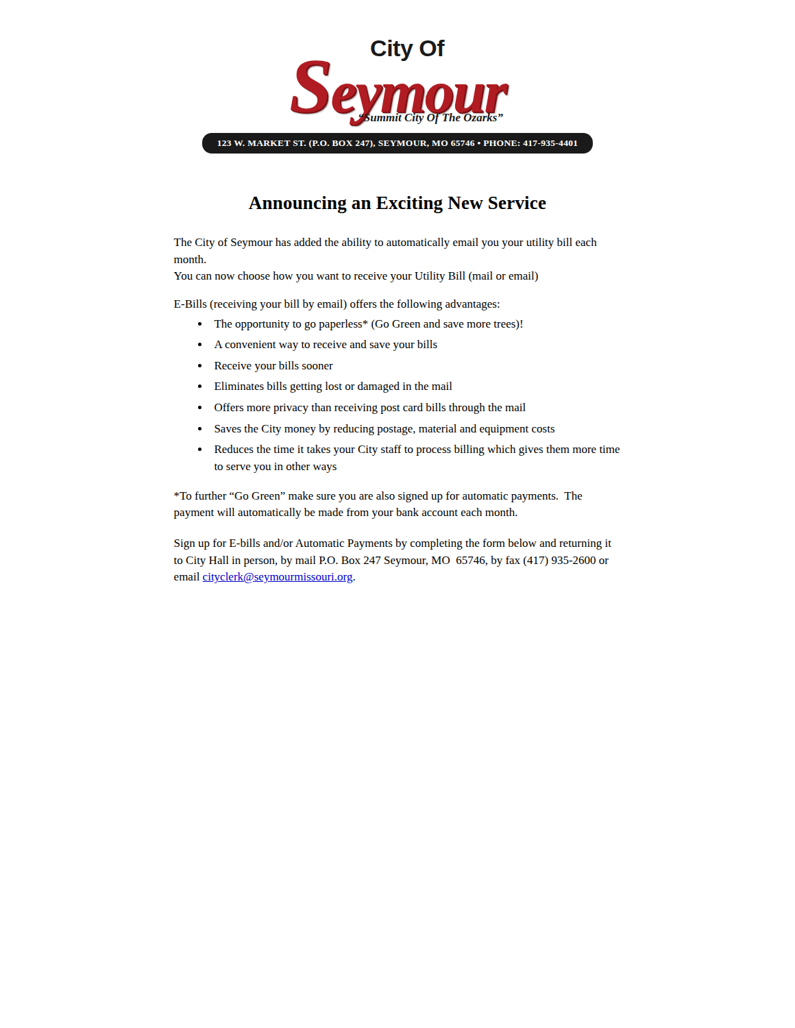City Of Seymour “Summit City Of The Ozarks”
123 W. MARKET ST. (P.O. BOX 247), SEYMOUR, MO 65746 • PHONE: 417-935-4401
Announcing an Exciting New Service
The City of Seymour has added the ability to automatically email you your utility bill each month.
You can now choose how you want to receive your Utility Bill (mail or email)
E-Bills (receiving your bill by email) offers the following advantages:
The opportunity to go paperless* (Go Green and save more trees)!
A convenient way to receive and save your bills
Receive your bills sooner
Eliminates bills getting lost or damaged in the mail
Offers more privacy than receiving post card bills through the mail
Saves the City money by reducing postage, material and equipment costs
Reduces the time it takes your City staff to process billing which gives them more time to serve you in other ways
*To further “Go Green” make sure you are also signed up for automatic payments. The payment will automatically be made from your bank account each month.
Sign up for E-bills and/or Automatic Payments by completing the form below and returning it to City Hall in person, by mail P.O. Box 247 Seymour, MO 65746, by fax (417) 935-2600 or email cityclerk@seymourmissouri.org.